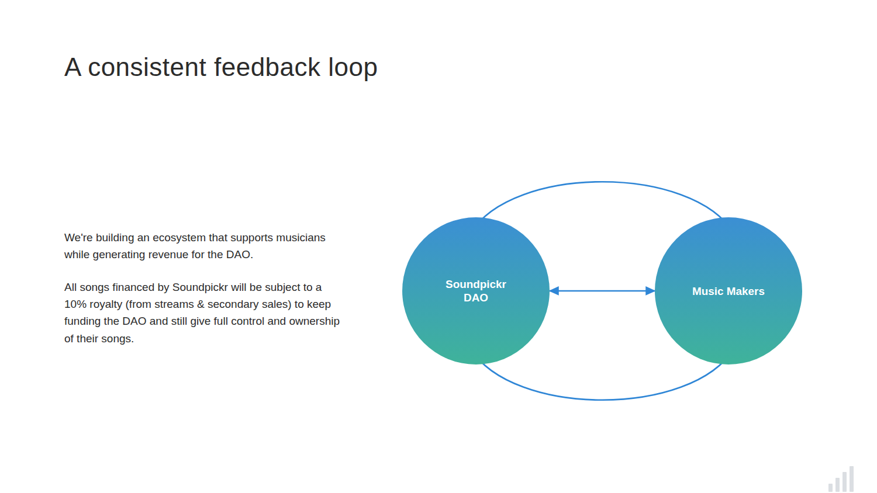A consistent feedback loop
We're building an ecosystem that supports musicians while generating revenue for the DAO.
All songs financed by Soundpickr will be subject to a 10% royalty (from streams & secondary sales) to keep funding the DAO and still give full control and ownership of their songs.
Feedback loop between Soundpickr DAO and Music Makers Two circles labelled Soundpickr DAO and Music Makers, connected by a double-headed straight arrow and by curved double-headed arrows above and below, forming a continuous loop. Soundpickr DAO Music Makers